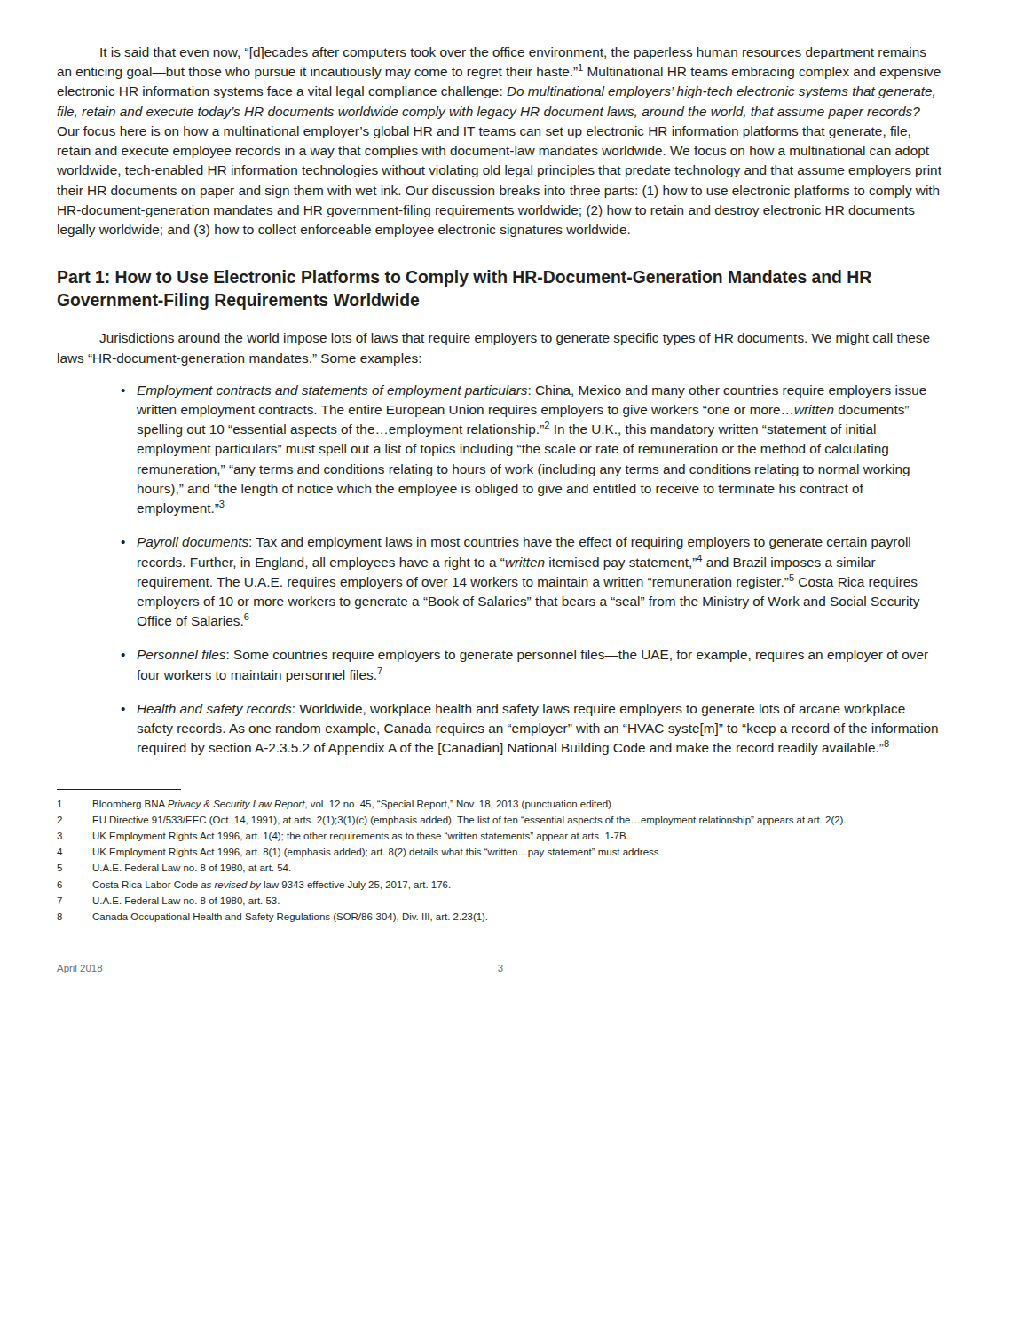It is said that even now, “[d]ecades after computers took over the office environment, the paperless human resources department remains an enticing goal—but those who pursue it incautiously may come to regret their haste.”1 Multinational HR teams embracing complex and expensive electronic HR information systems face a vital legal compliance challenge: Do multinational employers’ high-tech electronic systems that generate, file, retain and execute today’s HR documents worldwide comply with legacy HR document laws, around the world, that assume paper records? Our focus here is on how a multinational employer’s global HR and IT teams can set up electronic HR information platforms that generate, file, retain and execute employee records in a way that complies with document-law mandates worldwide. We focus on how a multinational can adopt worldwide, tech-enabled HR information technologies without violating old legal principles that predate technology and that assume employers print their HR documents on paper and sign them with wet ink. Our discussion breaks into three parts: (1) how to use electronic platforms to comply with HR-document-generation mandates and HR government-filing requirements worldwide; (2) how to retain and destroy electronic HR documents legally worldwide; and (3) how to collect enforceable employee electronic signatures worldwide.
Part 1: How to Use Electronic Platforms to Comply with HR-Document-Generation Mandates and HR Government-Filing Requirements Worldwide
Jurisdictions around the world impose lots of laws that require employers to generate specific types of HR documents. We might call these laws “HR-document-generation mandates.” Some examples:
Employment contracts and statements of employment particulars: China, Mexico and many other countries require employers issue written employment contracts. The entire European Union requires employers to give workers “one or more…written documents” spelling out 10 “essential aspects of the…employment relationship.”2 In the U.K., this mandatory written “statement of initial employment particulars” must spell out a list of topics including “the scale or rate of remuneration or the method of calculating remuneration,” “any terms and conditions relating to hours of work (including any terms and conditions relating to normal working hours),” and “the length of notice which the employee is obliged to give and entitled to receive to terminate his contract of employment.”3
Payroll documents: Tax and employment laws in most countries have the effect of requiring employers to generate certain payroll records. Further, in England, all employees have a right to a “written itemised pay statement,”4 and Brazil imposes a similar requirement. The U.A.E. requires employers of over 14 workers to maintain a written “remuneration register.”5 Costa Rica requires employers of 10 or more workers to generate a “Book of Salaries” that bears a “seal” from the Ministry of Work and Social Security Office of Salaries.6
Personnel files: Some countries require employers to generate personnel files—the UAE, for example, requires an employer of over four workers to maintain personnel files.7
Health and safety records: Worldwide, workplace health and safety laws require employers to generate lots of arcane workplace safety records. As one random example, Canada requires an “employer” with an “HVAC syste[m]” to “keep a record of the information required by section A-2.3.5.2 of Appendix A of the [Canadian] National Building Code and make the record readily available.”8
| 1 | Bloomberg BNA Privacy & Security Law Report , vol. 12 no. 45, “Special Report,” Nov. 18, 2013 (punctuation edited). |
| 2 | EU Directive 91/533/EEC (Oct. 14, 1991), at arts. 2(1);3(1)(c) (emphasis added). The list of ten “essential aspects of the…employment relationship” appears at art. 2(2). |
| 3 | UK Employment Rights Act 1996, art. 1(4); the other requirements as to these “written statements” appear at arts. 1-7B. |
| 4 | UK Employment Rights Act 1996, art. 8(1) (emphasis added); art. 8(2) details what this “written…pay statement” must address. |
| 5 | U.A.E. Federal Law no. 8 of 1980, at art. 54. |
| 6 | Costa Rica Labor Code as revised by law 9343 effective July 25, 2017, art. 176. |
| 7 | U.A.E. Federal Law no. 8 of 1980, art. 53. |
| 8 | Canada Occupational Health and Safety Regulations (SOR/86-304), Div. III, art. 2.23(1). |
April 2018 3